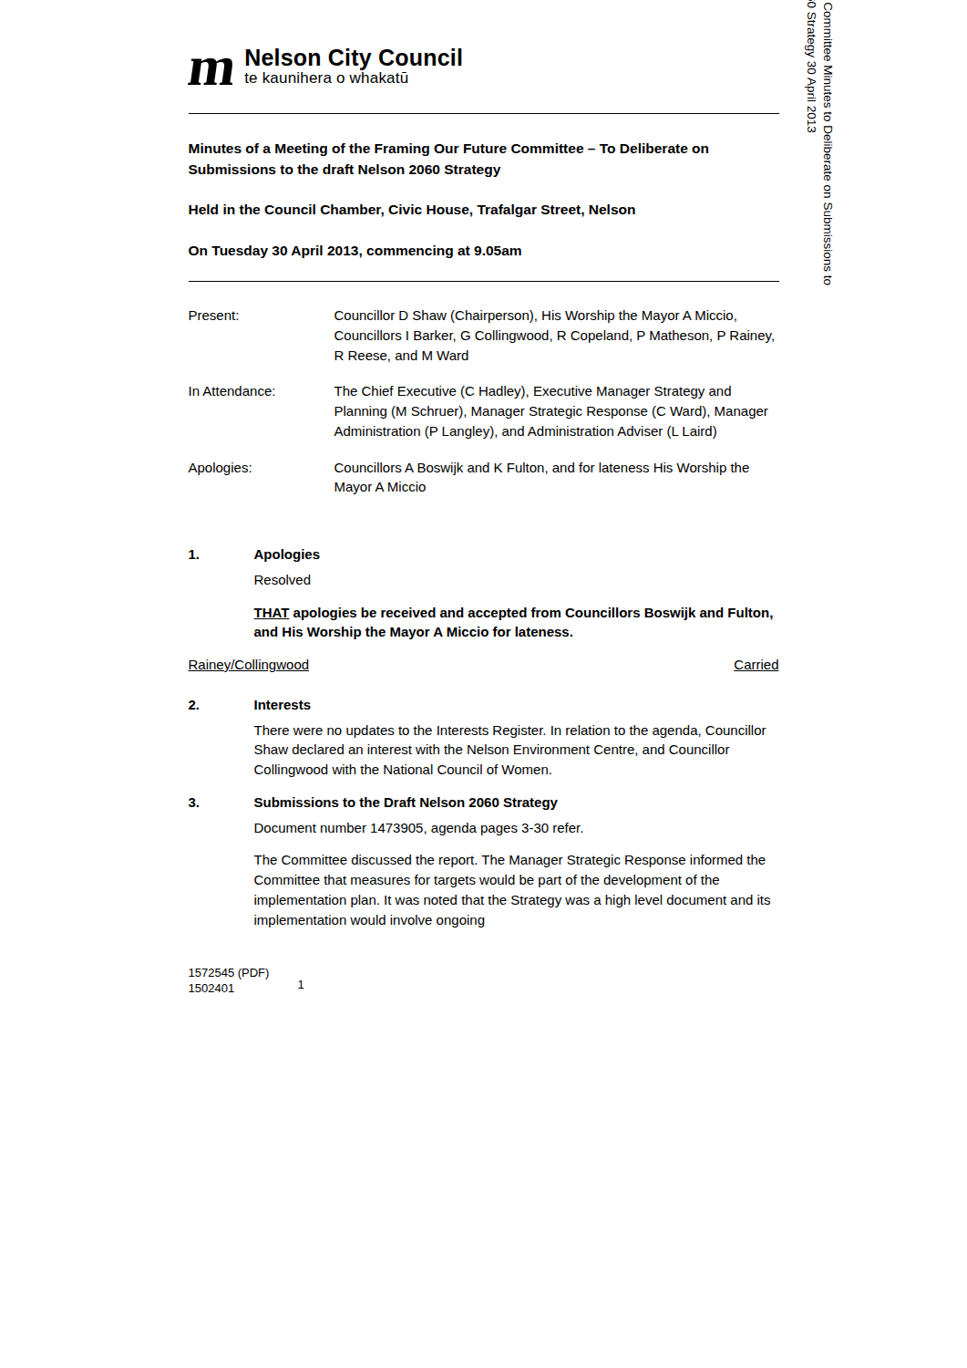m
Nelson City Council
te kaunihera o whakatū
Minutes of a Meeting of the Framing Our Future Committee – To Deliberate on Submissions to the draft Nelson 2060 Strategy
Held in the Council Chamber, Civic House, Trafalgar Street, Nelson
On Tuesday 30 April 2013, commencing at 9.05am
| Present: | Councillor D Shaw (Chairperson), His Worship the Mayor A Miccio, Councillors I Barker, G Collingwood, R Copeland, P Matheson, P Rainey, R Reese, and M Ward |
| In Attendance: | The Chief Executive (C Hadley), Executive Manager Strategy and Planning (M Schruer), Manager Strategic Response (C Ward), Manager Administration (P Langley), and Administration Adviser (L Laird) |
| Apologies: | Councillors A Boswijk and K Fulton, and for lateness His Worship the Mayor A Miccio |
1.
Apologies
Resolved
THAT apologies be received and accepted from Councillors Boswijk and Fulton, and His Worship the Mayor A Miccio for lateness.
Rainey/Collingwood Carried
2.
Interests
There were no updates to the Interests Register. In relation to the agenda, Councillor Shaw declared an interest with the Nelson Environment Centre, and Councillor Collingwood with the National Council of Women.
3.
Submissions to the Draft Nelson 2060 Strategy
Document number 1473905, agenda pages 3-30 refer.
The Committee discussed the report. The Manager Strategic Response informed the Committee that measures for targets would be part of the development of the implementation plan. It was noted that the Strategy was a high level document and its implementation would involve ongoing
Framing Our Future Committee Minutes to Deliberate on Submissions to the draft Nelson 2060 Strategy 30 April 2013
1572545 (PDF) 1502401 1